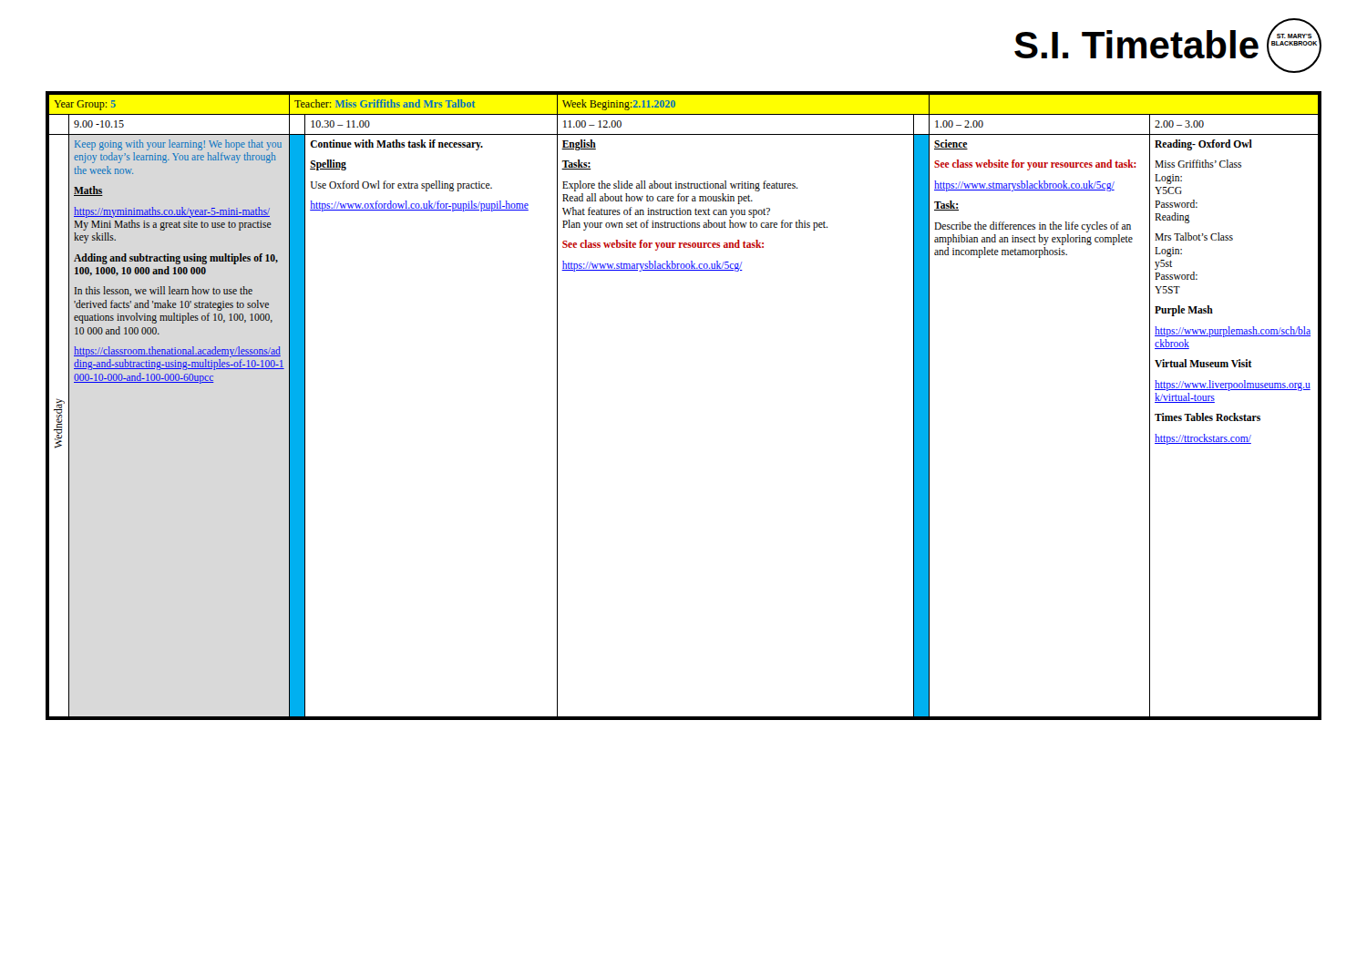S.I. Timetable
ST. MARY'S
BLACKBROOK
| Year Group: 5 | Teacher: Miss Griffiths and Mrs Talbot | Week Begining: 2.11.2020 | |
| | 9.00 -10.15 | | 10.30 – 11.00 | 11.00 – 12.00 | | 1.00 – 2.00 | 2.00 – 3.00 |
| Wednesday | Keep going with your learning! We hope that you enjoy today’s learning. You are halfway through the week now. Maths https://myminimaths.co.uk/year-5-mini-maths/ My Mini Maths is a great site to use to practise key skills. Adding and subtracting using multiples of 10, 100, 1000, 10 000 and 100 000 In this lesson, we will learn how to use the 'derived facts' and 'make 10' strategies to solve equations involving multiples of 10, 100, 1000, 10 000 and 100 000. https://classroom.thenational.academy/lessons/adding-and-subtracting-using-multiples-of-10-100-1000-10-000-and-100-000-60upcc | | Continue with Maths task if necessary. Spelling Use Oxford Owl for extra spelling practice. https://www.oxfordowl.co.uk/for-pupils/pupil-home | English Tasks: Explore the slide all about instructional writing features. Read all about how to care for a mouskin pet. What features of an instruction text can you spot? Plan your own set of instructions about how to care for this pet. See class website for your resources and task: https://www.stmarysblackbrook.co.uk/5cg/ | | Science See class website for your resources and task: https://www.stmarysblackbrook.co.uk/5cg/ Task: Describe the differences in the life cycles of an amphibian and an insect by exploring complete and incomplete metamorphosis. | Reading- Oxford Owl Miss Griffiths’ Class Login: Y5CG Password: Reading Mrs Talbot’s Class Login: y5st Password: Y5ST Purple Mash https://www.purplemash.com/sch/blackbrook Virtual Museum Visit https://www.liverpoolmuseums.org.uk/virtual-tours Times Tables Rockstars https://ttrockstars.com/ |